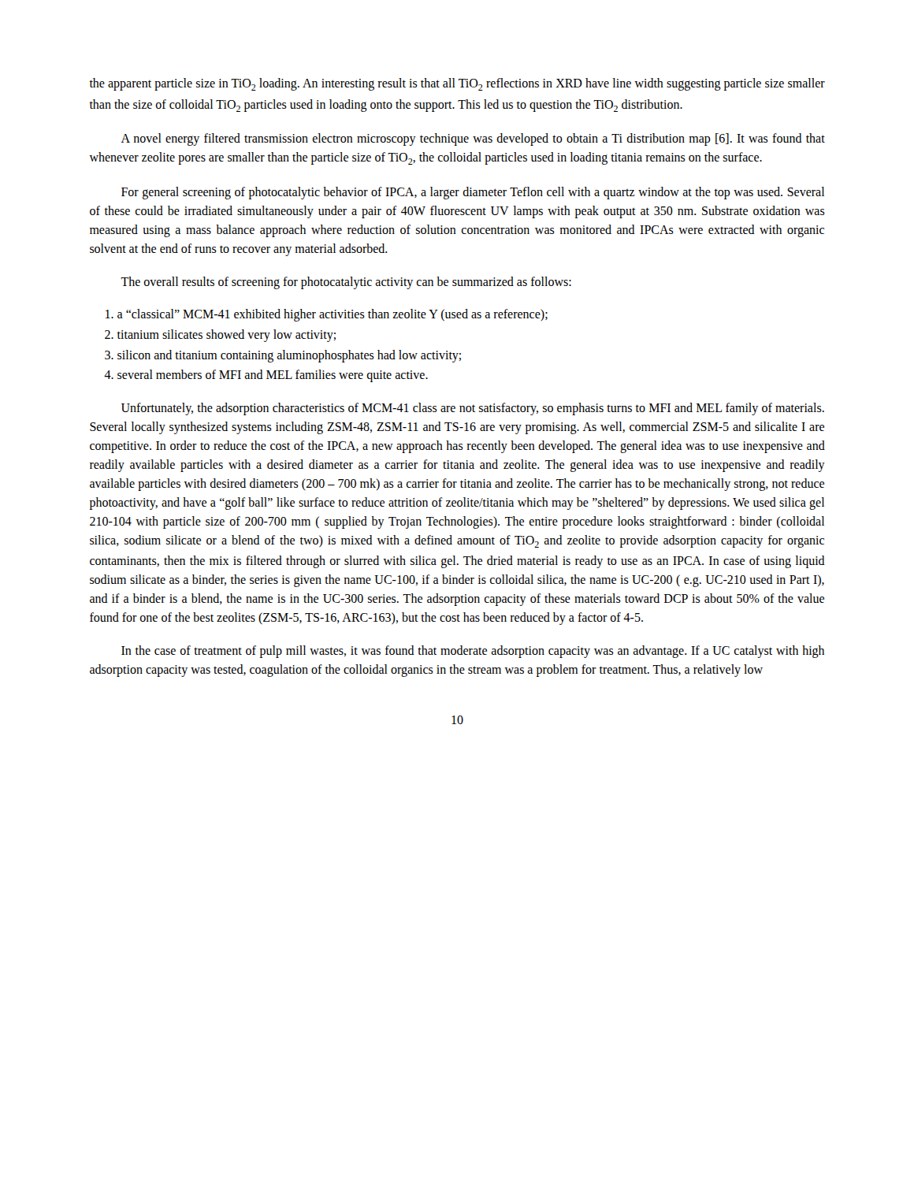the apparent particle size in TiO2 loading. An interesting result is that all TiO2 reflections in XRD have line width suggesting particle size smaller than the size of colloidal TiO2 particles used in loading onto the support. This led us to question the TiO2 distribution.
A novel energy filtered transmission electron microscopy technique was developed to obtain a Ti distribution map [6]. It was found that whenever zeolite pores are smaller than the particle size of TiO2, the colloidal particles used in loading titania remains on the surface.
For general screening of photocatalytic behavior of IPCA, a larger diameter Teflon cell with a quartz window at the top was used. Several of these could be irradiated simultaneously under a pair of 40W fluorescent UV lamps with peak output at 350 nm. Substrate oxidation was measured using a mass balance approach where reduction of solution concentration was monitored and IPCAs were extracted with organic solvent at the end of runs to recover any material adsorbed.
The overall results of screening for photocatalytic activity can be summarized as follows:
a “classical” MCM-41 exhibited higher activities than zeolite Y (used as a reference);
titanium silicates showed very low activity;
silicon and titanium containing aluminophosphates had low activity;
several members of MFI and MEL families were quite active.
Unfortunately, the adsorption characteristics of MCM-41 class are not satisfactory, so emphasis turns to MFI and MEL family of materials. Several locally synthesized systems including ZSM-48, ZSM-11 and TS-16 are very promising. As well, commercial ZSM-5 and silicalite I are competitive. In order to reduce the cost of the IPCA, a new approach has recently been developed. The general idea was to use inexpensive and readily available particles with a desired diameter as a carrier for titania and zeolite. The general idea was to use inexpensive and readily available particles with desired diameters (200 – 700 mk) as a carrier for titania and zeolite. The carrier has to be mechanically strong, not reduce photoactivity, and have a “golf ball” like surface to reduce attrition of zeolite/titania which may be ”sheltered” by depressions. We used silica gel 210-104 with particle size of 200-700 mm ( supplied by Trojan Technologies). The entire procedure looks straightforward : binder (colloidal silica, sodium silicate or a blend of the two) is mixed with a defined amount of TiO2 and zeolite to provide adsorption capacity for organic contaminants, then the mix is filtered through or slurred with silica gel. The dried material is ready to use as an IPCA. In case of using liquid sodium silicate as a binder, the series is given the name UC-100, if a binder is colloidal silica, the name is UC-200 ( e.g. UC-210 used in Part I), and if a binder is a blend, the name is in the UC-300 series. The adsorption capacity of these materials toward DCP is about 50% of the value found for one of the best zeolites (ZSM-5, TS-16, ARC-163), but the cost has been reduced by a factor of 4-5.
In the case of treatment of pulp mill wastes, it was found that moderate adsorption capacity was an advantage. If a UC catalyst with high adsorption capacity was tested, coagulation of the colloidal organics in the stream was a problem for treatment. Thus, a relatively low
10